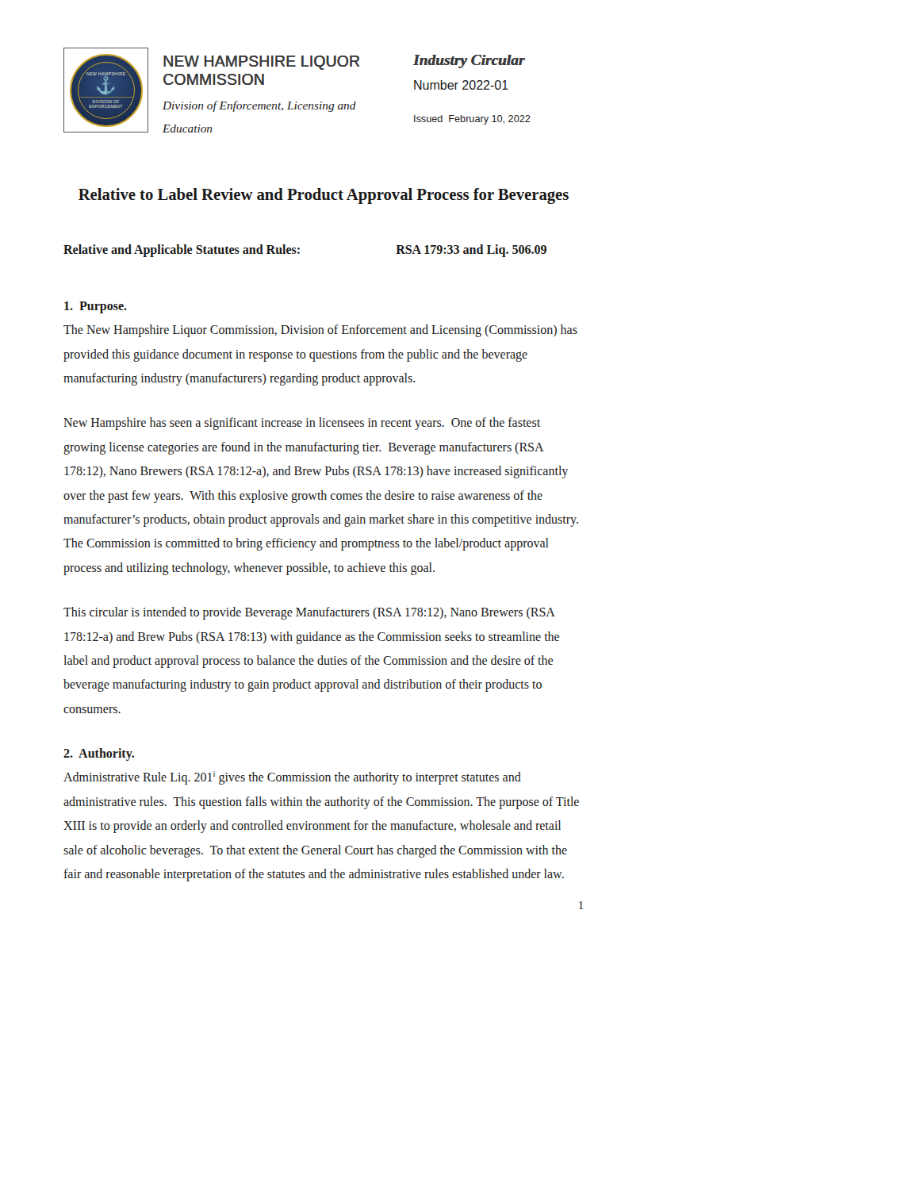New Hampshire
⚓
Division of Enforcement
NEW HAMPSHIRE LIQUOR COMMISSION
Division of Enforcement, Licensing and Education
Industry Circular
Number 2022-01
Issued February 10, 2022
Relative to Label Review and Product Approval Process for Beverages
Relative and Applicable Statutes and Rules: RSA 179:33 and Liq. 506.09
1. Purpose.
The New Hampshire Liquor Commission, Division of Enforcement and Licensing (Commission) has provided this guidance document in response to questions from the public and the beverage manufacturing industry (manufacturers) regarding product approvals.
New Hampshire has seen a significant increase in licensees in recent years. One of the fastest growing license categories are found in the manufacturing tier. Beverage manufacturers (RSA 178:12), Nano Brewers (RSA 178:12-a), and Brew Pubs (RSA 178:13) have increased significantly over the past few years. With this explosive growth comes the desire to raise awareness of the manufacturer’s products, obtain product approvals and gain market share in this competitive industry. The Commission is committed to bring efficiency and promptness to the label/product approval process and utilizing technology, whenever possible, to achieve this goal.
This circular is intended to provide Beverage Manufacturers (RSA 178:12), Nano Brewers (RSA 178:12-a) and Brew Pubs (RSA 178:13) with guidance as the Commission seeks to streamline the label and product approval process to balance the duties of the Commission and the desire of the beverage manufacturing industry to gain product approval and distribution of their products to consumers.
2. Authority.
Administrative Rule Liq. 201i gives the Commission the authority to interpret statutes and administrative rules. This question falls within the authority of the Commission. The purpose of Title XIII is to provide an orderly and controlled environment for the manufacture, wholesale and retail sale of alcoholic beverages. To that extent the General Court has charged the Commission with the fair and reasonable interpretation of the statutes and the administrative rules established under law.
1